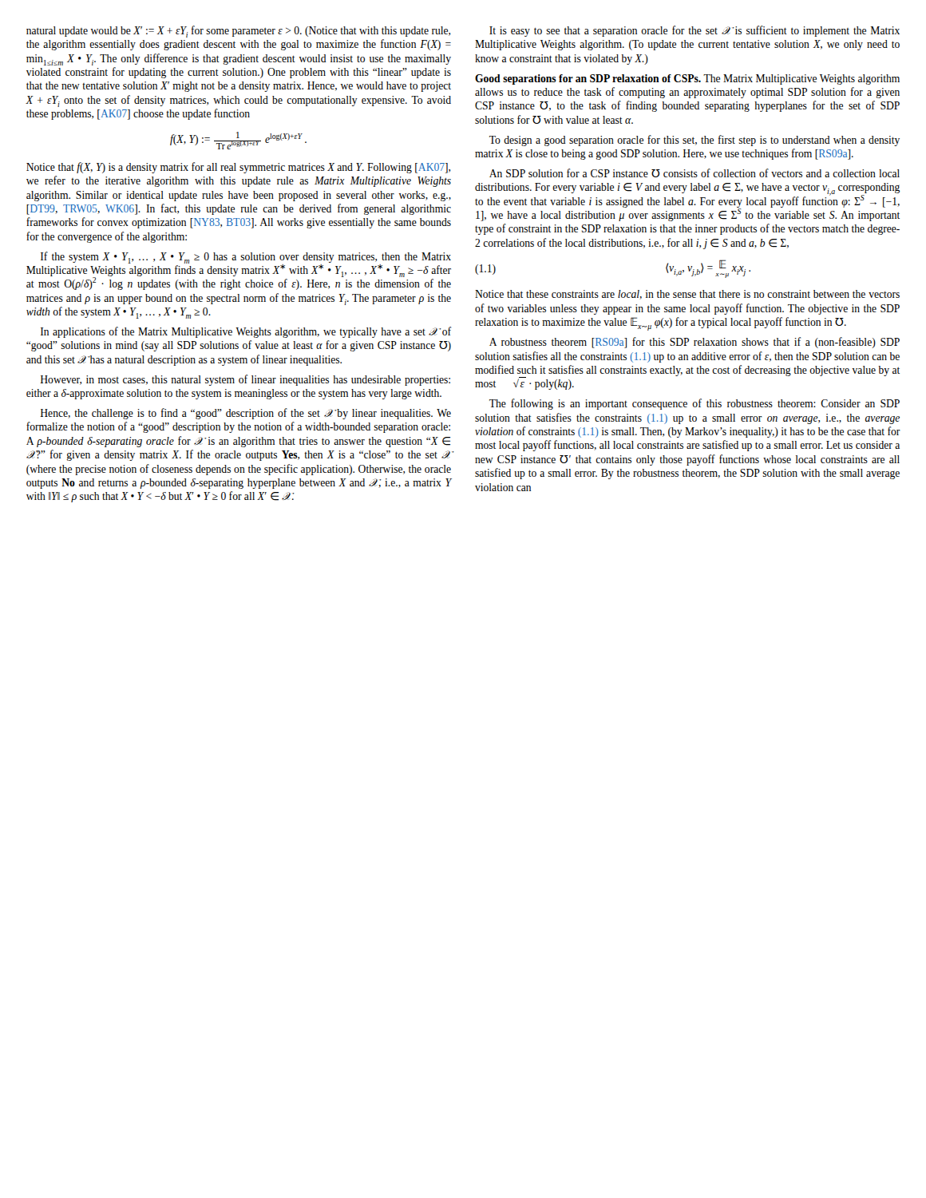natural update would be X′ := X + εYi for some parameter ε > 0. (Notice that with this update rule, the algorithm essentially does gradient descent with the goal to maximize the function F(X) = min1≤i≤m X • Yi. The only difference is that gradient descent would insist to use the maximally violated constraint for updating the current solution.) One problem with this “linear” update is that the new tentative solution X′ might not be a density matrix. Hence, we would have to project X + εYi onto the set of density matrices, which could be computationally expensive. To avoid these problems, [AK07] choose the update function
f(X, Y) := 1 Tr elog(X)+εY elog(X)+εY .
Notice that f(X, Y) is a density matrix for all real symmetric matrices X and Y. Following [AK07], we refer to the iterative algorithm with this update rule as Matrix Multiplicative Weights algorithm. Similar or identical update rules have been proposed in several other works, e.g., [DT99, TRW05, WK06]. In fact, this update rule can be derived from general algorithmic frameworks for convex optimization [NY83, BT03]. All works give essentially the same bounds for the convergence of the algorithm:
If the system X • Y1, … , X • Ym ≥ 0 has a solution over density matrices, then the Matrix Multiplicative Weights algorithm finds a density matrix X∗ with X∗ • Y1, … , X∗ • Ym ≥ −δ after at most O(ρ/δ)2 · log n updates (with the right choice of ε). Here, n is the dimension of the matrices and ρ is an upper bound on the spectral norm of the matrices Yi. The parameter ρ is the width of the system X • Y1, … , X • Ym ≥ 0.
In applications of the Matrix Multiplicative Weights algorithm, we typically have a set 𝒳 of “good” solutions in mind (say all SDP solutions of value at least α for a given CSP instance ℧) and this set 𝒳 has a natural description as a system of linear inequalities.
However, in most cases, this natural system of linear inequalities has undesirable properties: either a δ-approximate solution to the system is meaningless or the system has very large width.
Hence, the challenge is to find a “good” description of the set 𝒳 by linear inequalities. We formalize the notion of a “good” description by the notion of a width-bounded separation oracle: A ρ-bounded δ-separating oracle for 𝒳 is an algorithm that tries to answer the question “X ∈ 𝒳?” for given a density matrix X. If the oracle outputs Yes, then X is a “close” to the set 𝒳 (where the precise notion of closeness depends on the specific application). Otherwise, the oracle outputs No and returns a ρ-bounded δ-separating hyperplane between X and 𝒳, i.e., a matrix Y with ‖Y‖ ≤ ρ such that X • Y < −δ but X′ • Y ≥ 0 for all X′ ∈ 𝒳.
It is easy to see that a separation oracle for the set 𝒳 is sufficient to implement the Matrix Multiplicative Weights algorithm. (To update the current tentative solution X, we only need to know a constraint that is violated by X.)
Good separations for an SDP relaxation of CSPs. The Matrix Multiplicative Weights algorithm allows us to reduce the task of computing an approximately optimal SDP solution for a given CSP instance ℧, to the task of finding bounded separating hyperplanes for the set of SDP solutions for ℧ with value at least α.
To design a good separation oracle for this set, the first step is to understand when a density matrix X is close to being a good SDP solution. Here, we use techniques from [RS09a].
An SDP solution for a CSP instance ℧ consists of collection of vectors and a collection local distributions. For every variable i ∈ V and every label a ∈ Σ, we have a vector vi,a corresponding to the event that variable i is assigned the label a. For every local payoff function φ: ΣS → [−1, 1], we have a local distribution μ over assignments x ∈ ΣS to the variable set S. An important type of constraint in the SDP relaxation is that the inner products of the vectors match the degree-2 correlations of the local distributions, i.e., for all i, j ∈ S and a, b ∈ Σ,
(1.1) ⟨vi,a, vj,b⟩ = 𝔼x∼μ xixj .
Notice that these constraints are local, in the sense that there is no constraint between the vectors of two variables unless they appear in the same local payoff function. The objective in the SDP relaxation is to maximize the value 𝔼x∼μ φ(x) for a typical local payoff function in ℧.
A robustness theorem [RS09a] for this SDP relaxation shows that if a (non-feasible) SDP solution satisfies all the constraints (1.1) up to an additive error of ε, then the SDP solution can be modified such it satisfies all constraints exactly, at the cost of decreasing the objective value by at most √ε · poly(kq).
The following is an important consequence of this robustness theorem: Consider an SDP solution that satisfies the constraints (1.1) up to a small error on average, i.e., the average violation of constraints (1.1) is small. Then, (by Markov’s inequality,) it has to be the case that for most local payoff functions, all local constraints are satisfied up to a small error. Let us consider a new CSP instance ℧′ that contains only those payoff functions whose local constraints are all satisfied up to a small error. By the robustness theorem, the SDP solution with the small average violation can